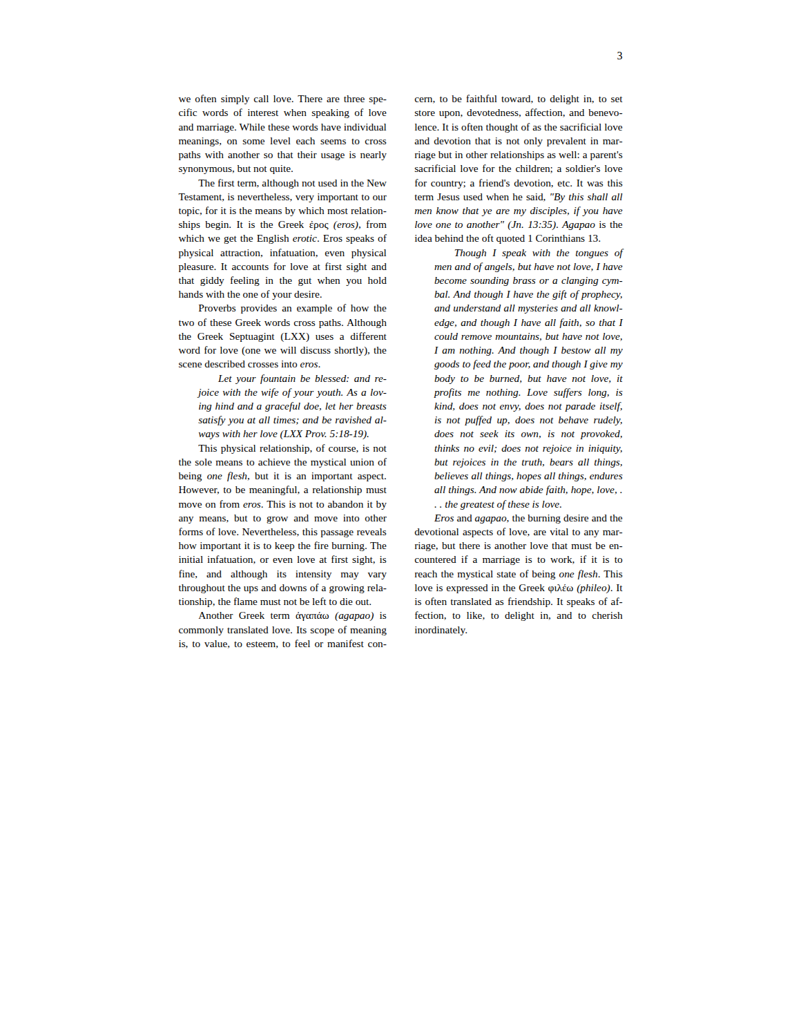3
we often simply call love. There are three specific words of interest when speaking of love and marriage. While these words have individual meanings, on some level each seems to cross paths with another so that their usage is nearly synonymous, but not quite.
The first term, although not used in the New Testament, is nevertheless, very important to our topic, for it is the means by which most relationships begin. It is the Greek ἐρος (eros), from which we get the English erotic. Eros speaks of physical attraction, infatuation, even physical pleasure. It accounts for love at first sight and that giddy feeling in the gut when you hold hands with the one of your desire.
Proverbs provides an example of how the two of these Greek words cross paths. Although the Greek Septuagint (LXX) uses a different word for love (one we will discuss shortly), the scene described crosses into eros.
Let your fountain be blessed: and rejoice with the wife of your youth. As a loving hind and a graceful doe, let her breasts satisfy you at all times; and be ravished always with her love (LXX Prov. 5:18-19).
This physical relationship, of course, is not the sole means to achieve the mystical union of being one flesh, but it is an important aspect. However, to be meaningful, a relationship must move on from eros. This is not to abandon it by any means, but to grow and move into other forms of love. Nevertheless, this passage reveals how important it is to keep the fire burning. The initial infatuation, or even love at first sight, is fine, and although its intensity may vary throughout the ups and downs of a growing relationship, the flame must not be left to die out.
Another Greek term ἀγαπάω (agapao) is commonly translated love. Its scope of meaning is, to value, to esteem, to feel or manifest concern, to be faithful toward, to delight in, to set store upon, devotedness, affection, and benevolence. It is often thought of as the sacrificial love and devotion that is not only prevalent in marriage but in other relationships as well: a parent's sacrificial love for the children; a soldier's love for country; a friend's devotion, etc. It was this term Jesus used when he said, "By this shall all men know that ye are my disciples, if you have love one to another" (Jn. 13:35). Agapao is the idea behind the oft quoted 1 Corinthians 13.
Though I speak with the tongues of men and of angels, but have not love, I have become sounding brass or a clanging cymbal. And though I have the gift of prophecy, and understand all mysteries and all knowledge, and though I have all faith, so that I could remove mountains, but have not love, I am nothing. And though I bestow all my goods to feed the poor, and though I give my body to be burned, but have not love, it profits me nothing. Love suffers long, is kind, does not envy, does not parade itself, is not puffed up, does not behave rudely, does not seek its own, is not provoked, thinks no evil; does not rejoice in iniquity, but rejoices in the truth, bears all things, believes all things, hopes all things, endures all things. And now abide faith, hope, love, . . . the greatest of these is love.
Eros and agapao, the burning desire and the devotional aspects of love, are vital to any marriage, but there is another love that must be encountered if a marriage is to work, if it is to reach the mystical state of being one flesh. This love is expressed in the Greek φιλέω (phileo). It is often translated as friendship. It speaks of affection, to like, to delight in, and to cherish inordinately.